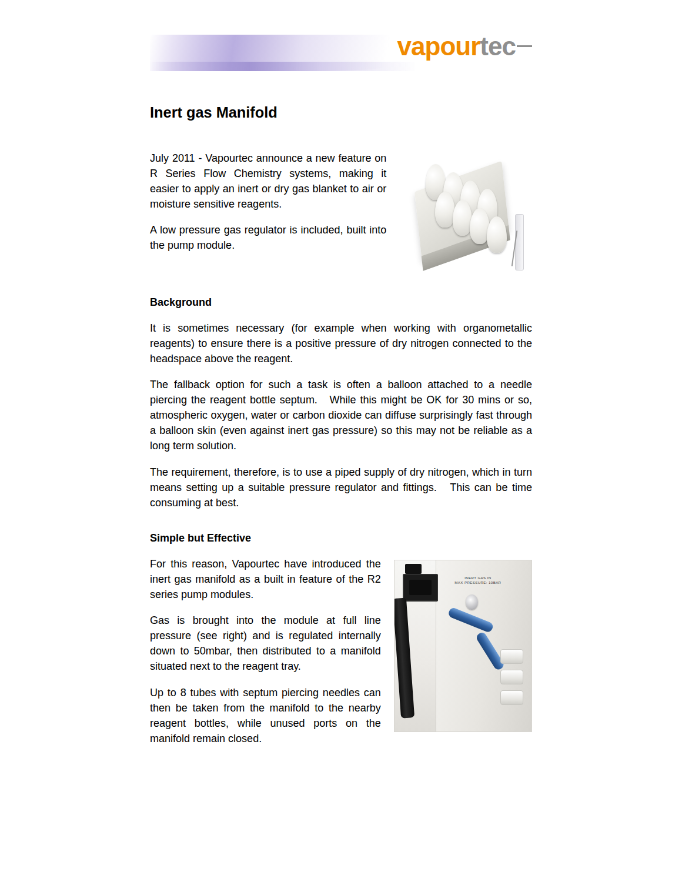vapourtec
Inert gas Manifold
July 2011 - Vapourtec announce a new feature on R Series Flow Chemistry systems, making it easier to apply an inert or dry gas blanket to air or moisture sensitive reagents.
A low pressure gas regulator is included, built into the pump module.
Background
It is sometimes necessary (for example when working with organometallic reagents) to ensure there is a positive pressure of dry nitrogen connected to the headspace above the reagent.
The fallback option for such a task is often a balloon attached to a needle piercing the reagent bottle septum. While this might be OK for 30 mins or so, atmospheric oxygen, water or carbon dioxide can diffuse surprisingly fast through a balloon skin (even against inert gas pressure) so this may not be reliable as a long term solution.
The requirement, therefore, is to use a piped supply of dry nitrogen, which in turn means setting up a suitable pressure regulator and fittings. This can be time consuming at best.
Simple but Effective
INERT GAS IN
MAX PRESSURE: 10BAR
For this reason, Vapourtec have introduced the inert gas manifold as a built in feature of the R2 series pump modules.
Gas is brought into the module at full line pressure (see right) and is regulated internally down to 50mbar, then distributed to a manifold situated next to the reagent tray.
Up to 8 tubes with septum piercing needles can then be taken from the manifold to the nearby reagent bottles, while unused ports on the manifold remain closed.